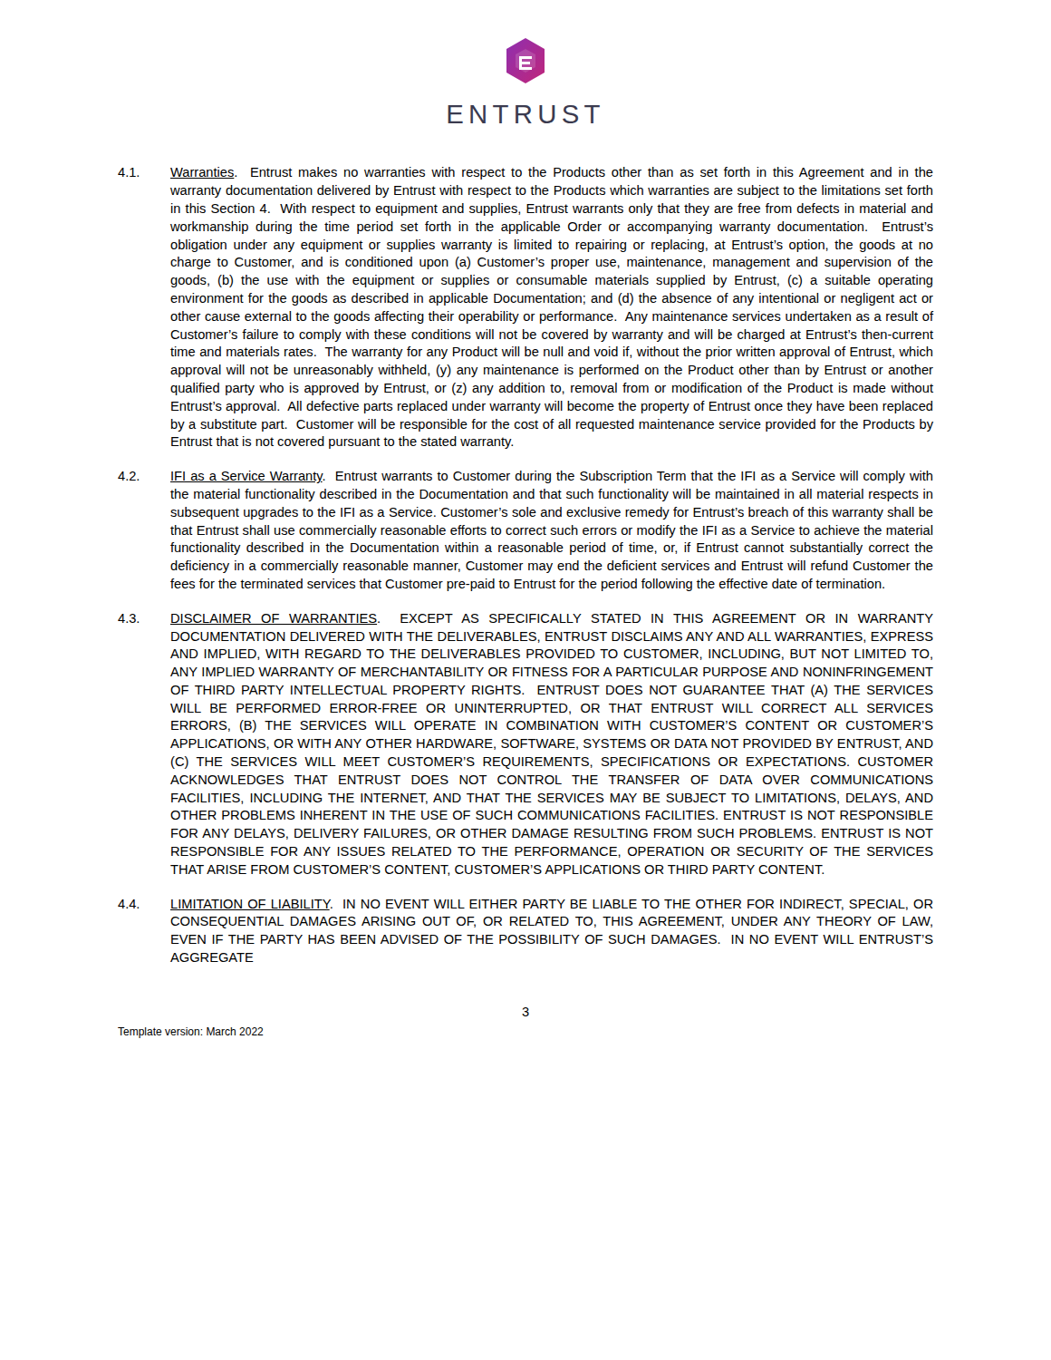ENTRUST
4.1. Warranties. Entrust makes no warranties with respect to the Products other than as set forth in this Agreement and in the warranty documentation delivered by Entrust with respect to the Products which warranties are subject to the limitations set forth in this Section 4. With respect to equipment and supplies, Entrust warrants only that they are free from defects in material and workmanship during the time period set forth in the applicable Order or accompanying warranty documentation. Entrust’s obligation under any equipment or supplies warranty is limited to repairing or replacing, at Entrust’s option, the goods at no charge to Customer, and is conditioned upon (a) Customer’s proper use, maintenance, management and supervision of the goods, (b) the use with the equipment or supplies or consumable materials supplied by Entrust, (c) a suitable operating environment for the goods as described in applicable Documentation; and (d) the absence of any intentional or negligent act or other cause external to the goods affecting their operability or performance. Any maintenance services undertaken as a result of Customer’s failure to comply with these conditions will not be covered by warranty and will be charged at Entrust’s then-current time and materials rates. The warranty for any Product will be null and void if, without the prior written approval of Entrust, which approval will not be unreasonably withheld, (y) any maintenance is performed on the Product other than by Entrust or another qualified party who is approved by Entrust, or (z) any addition to, removal from or modification of the Product is made without Entrust’s approval. All defective parts replaced under warranty will become the property of Entrust once they have been replaced by a substitute part. Customer will be responsible for the cost of all requested maintenance service provided for the Products by Entrust that is not covered pursuant to the stated warranty.
4.2. IFI as a Service Warranty. Entrust warrants to Customer during the Subscription Term that the IFI as a Service will comply with the material functionality described in the Documentation and that such functionality will be maintained in all material respects in subsequent upgrades to the IFI as a Service. Customer’s sole and exclusive remedy for Entrust’s breach of this warranty shall be that Entrust shall use commercially reasonable efforts to correct such errors or modify the IFI as a Service to achieve the material functionality described in the Documentation within a reasonable period of time, or, if Entrust cannot substantially correct the deficiency in a commercially reasonable manner, Customer may end the deficient services and Entrust will refund Customer the fees for the terminated services that Customer pre-paid to Entrust for the period following the effective date of termination.
4.3. Disclaimer of Warranties. Except as specifically stated in this Agreement or in warranty documentation delivered with the Deliverables, Entrust disclaims any and all warranties, express and implied, with regard to the Deliverables provided to Customer, including, but not limited to, any implied warranty of merchantability or fitness for a particular purpose and noninfringement of third party intellectual property rights. Entrust does not guarantee that (A) the services will be performed error-free or uninterrupted, or that Entrust will correct all services errors, (B) the services will operate in combination with Customer’s content or Customer’s applications, or with any other hardware, software, systems or data not provided by Entrust, and (C) the services will meet Customer’s requirements, specifications or expectations. Customer acknowledges that Entrust does not control the transfer of data over communications facilities, including the internet, and that the services may be subject to limitations, delays, and other problems inherent in the use of such communications facilities. Entrust is not responsible for any delays, delivery failures, or other damage resulting from such problems. Entrust is not responsible for any issues related to the performance, operation or security of the services that arise from Customer’s content, Customer’s applications or third party content.
4.4. Limitation of Liability. In no event will either party be liable to the other for indirect, special, or consequential damages arising out of, or related to, this Agreement, under any theory of law, even if the party has been advised of the possibility of such damages. In no event will Entrust’s aggregate
3
Template version: March 2022